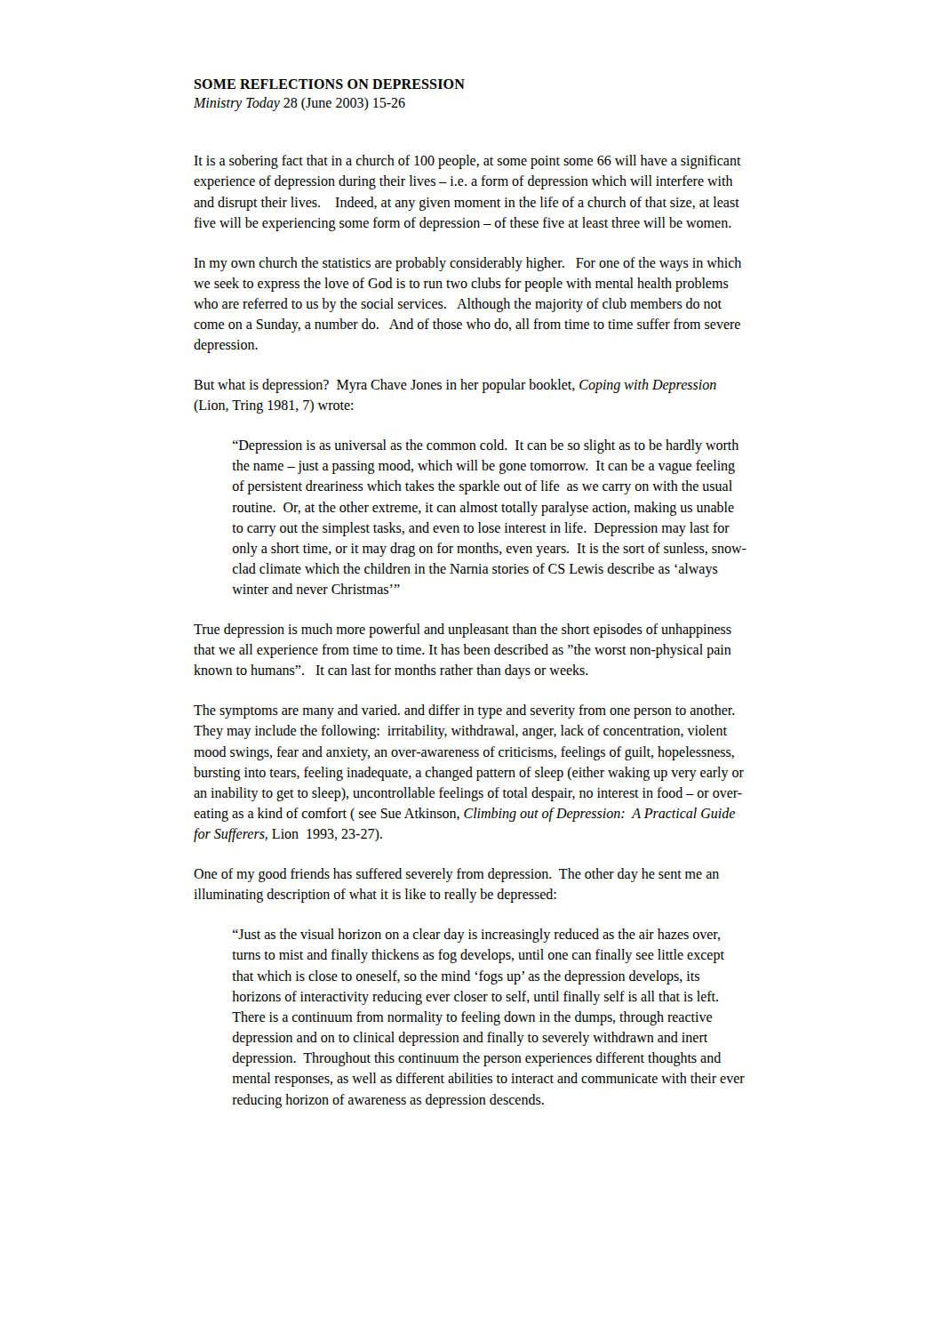SOME REFLECTIONS ON DEPRESSION
Ministry Today 28 (June 2003) 15-26
It is a sobering fact that in a church of 100 people, at some point some 66 will have a significant experience of depression during their lives – i.e. a form of depression which will interfere with and disrupt their lives. Indeed, at any given moment in the life of a church of that size, at least five will be experiencing some form of depression – of these five at least three will be women.
In my own church the statistics are probably considerably higher. For one of the ways in which we seek to express the love of God is to run two clubs for people with mental health problems who are referred to us by the social services. Although the majority of club members do not come on a Sunday, a number do. And of those who do, all from time to time suffer from severe depression.
But what is depression? Myra Chave Jones in her popular booklet, Coping with Depression (Lion, Tring 1981, 7) wrote:
“Depression is as universal as the common cold. It can be so slight as to be hardly worth the name – just a passing mood, which will be gone tomorrow. It can be a vague feeling of persistent dreariness which takes the sparkle out of life as we carry on with the usual routine. Or, at the other extreme, it can almost totally paralyse action, making us unable to carry out the simplest tasks, and even to lose interest in life. Depression may last for only a short time, or it may drag on for months, even years. It is the sort of sunless, snow-clad climate which the children in the Narnia stories of CS Lewis describe as ‘always winter and never Christmas’”
True depression is much more powerful and unpleasant than the short episodes of unhappiness that we all experience from time to time. It has been described as ”the worst non-physical pain known to humans”. It can last for months rather than days or weeks.
The symptoms are many and varied. and differ in type and severity from one person to another. They may include the following: irritability, withdrawal, anger, lack of concentration, violent mood swings, fear and anxiety, an over-awareness of criticisms, feelings of guilt, hopelessness, bursting into tears, feeling inadequate, a changed pattern of sleep (either waking up very early or an inability to get to sleep), uncontrollable feelings of total despair, no interest in food – or over-eating as a kind of comfort ( see Sue Atkinson, Climbing out of Depression: A Practical Guide for Sufferers, Lion 1993, 23-27).
One of my good friends has suffered severely from depression. The other day he sent me an illuminating description of what it is like to really be depressed:
“Just as the visual horizon on a clear day is increasingly reduced as the air hazes over, turns to mist and finally thickens as fog develops, until one can finally see little except that which is close to oneself, so the mind ‘fogs up’ as the depression develops, its horizons of interactivity reducing ever closer to self, until finally self is all that is left. There is a continuum from normality to feeling down in the dumps, through reactive depression and on to clinical depression and finally to severely withdrawn and inert depression. Throughout this continuum the person experiences different thoughts and mental responses, as well as different abilities to interact and communicate with their ever reducing horizon of awareness as depression descends.